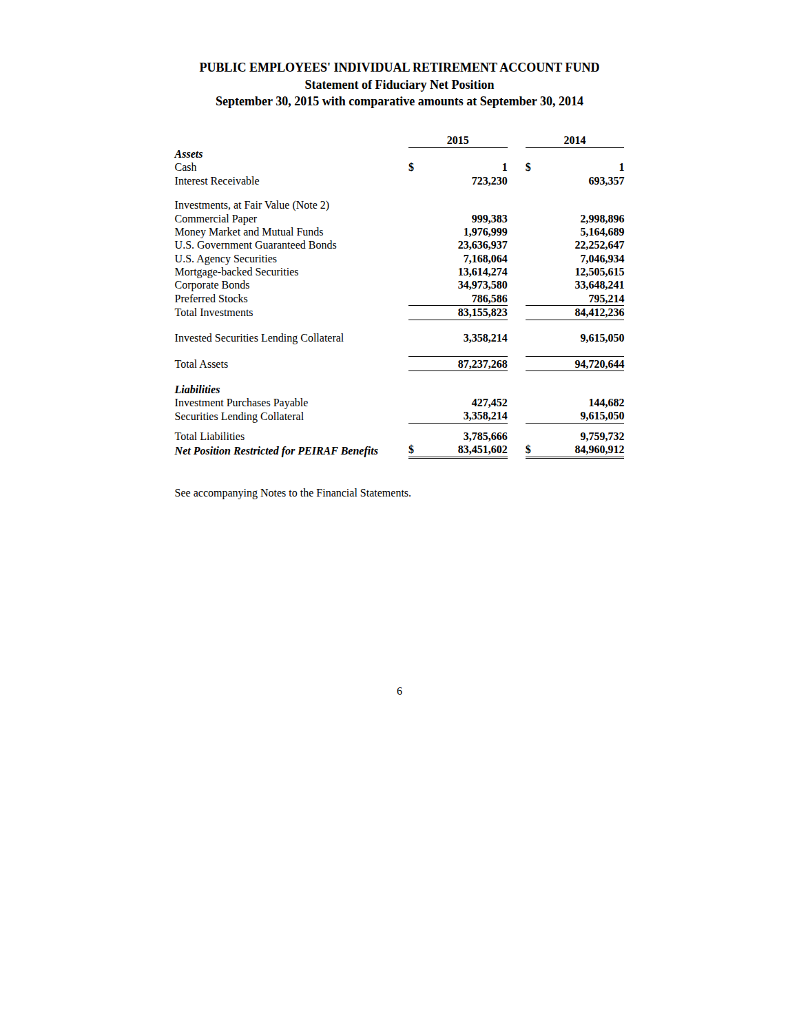PUBLIC EMPLOYEES' INDIVIDUAL RETIREMENT ACCOUNT FUND
Statement of Fiduciary Net Position
September 30, 2015 with comparative amounts at September 30, 2014
| | 2015 | | 2014 |
| Assets | | | | | |
| Cash | $ | 1 | | $ | 1 |
| Interest Receivable | | 723,230 | | | 693,357 |
| Investments, at Fair Value (Note 2) | | | | | |
| Commercial Paper | | 999,383 | | | 2,998,896 |
| Money Market and Mutual Funds | | 1,976,999 | | | 5,164,689 |
| U.S. Government Guaranteed Bonds | | 23,636,937 | | | 22,252,647 |
| U.S. Agency Securities | | 7,168,064 | | | 7,046,934 |
| Mortgage-backed Securities | | 13,614,274 | | | 12,505,615 |
| Corporate Bonds | | 34,973,580 | | | 33,648,241 |
| Preferred Stocks | | 786,586 | | | 795,214 |
| Total Investments | | 83,155,823 | | | 84,412,236 |
| Invested Securities Lending Collateral | | 3,358,214 | | | 9,615,050 |
| Total Assets | | 87,237,268 | | | 94,720,644 |
| Liabilities | | | | | |
| Investment Purchases Payable | | 427,452 | | | 144,682 |
| Securities Lending Collateral | | 3,358,214 | | | 9,615,050 |
| Total Liabilities | | 3,785,666 | | | 9,759,732 |
| Net Position Restricted for PEIRAF Benefits | $ | 83,451,602 | | $ | 84,960,912 |
See accompanying Notes to the Financial Statements.
6